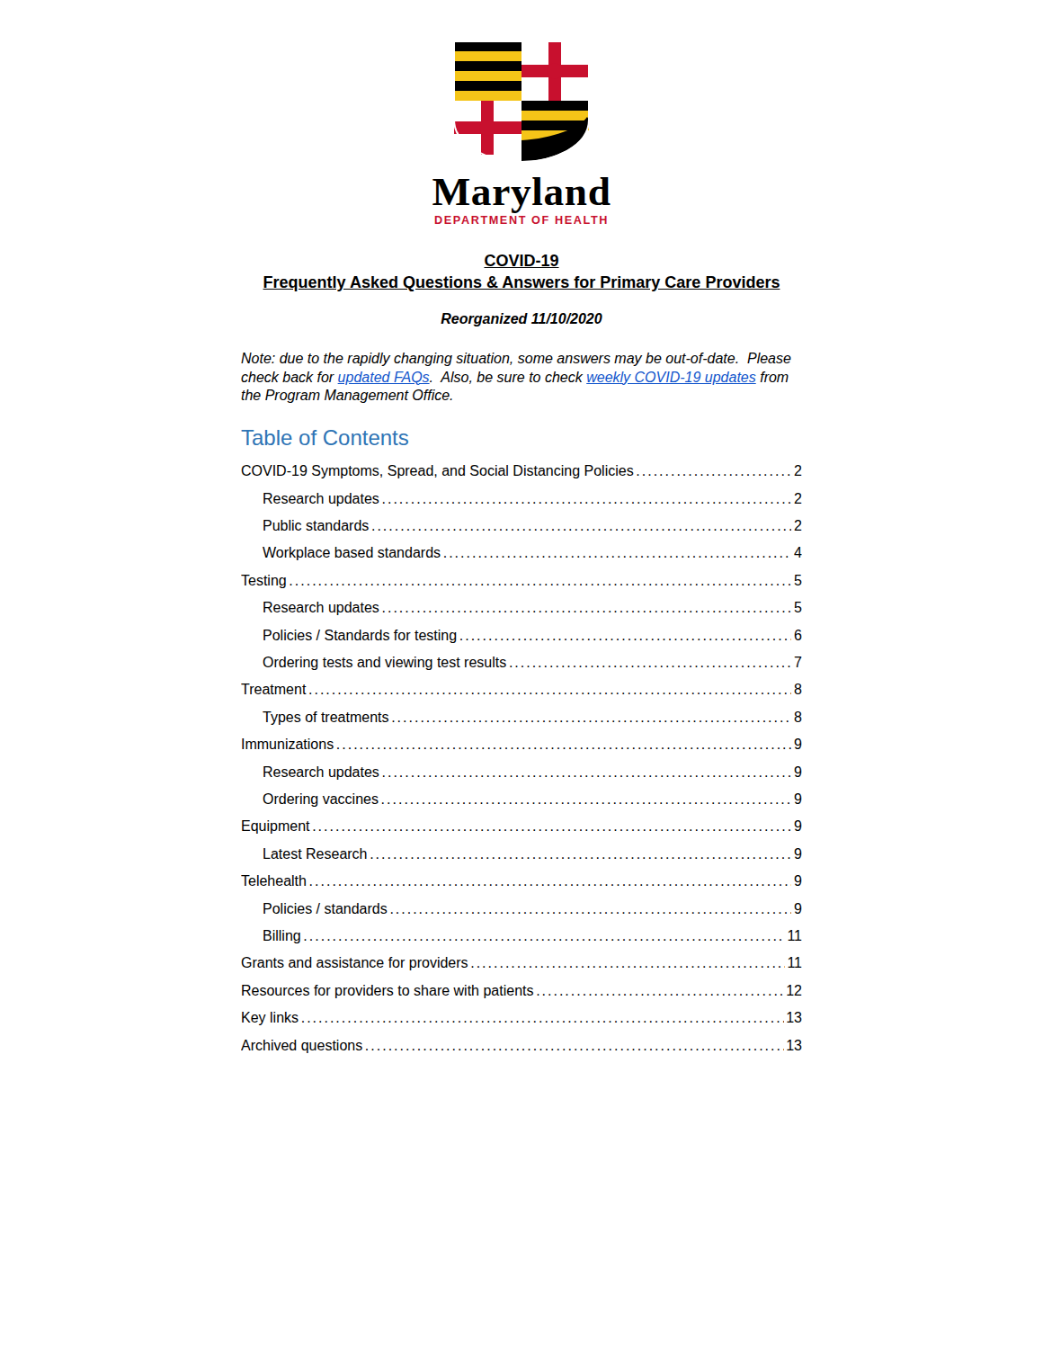Maryland
DEPARTMENT OF HEALTH
COVID-19
Frequently Asked Questions & Answers for Primary Care Providers
Reorganized 11/10/2020
Note: due to the rapidly changing situation, some answers may be out-of-date. Please check back for updated FAQs. Also, be sure to check weekly COVID-19 updates from the Program Management Office.
Table of Contents
COVID-19 Symptoms, Spread, and Social Distancing Policies.......................................................................... 2
Research updates................................................................................................................................. 2
Public standards................................................................................................................................... 2
Workplace based standards................................................................................................................. 4
Testing............................................................................................................................................................. 5
Research updates................................................................................................................................. 5
Policies / Standards for testing.......................................................................................................... 6
Ordering tests and viewing test results....................................................................................... 7
Treatment....................................................................................................................................................... 8
Types of treatments............................................................................................................................. 8
Immunizations............................................................................................................................................... 9
Research updates................................................................................................................................. 9
Ordering vaccines................................................................................................................................ 9
Equipment....................................................................................................................................................... 9
Latest Research.................................................................................................................................... 9
Telehealth....................................................................................................................................................... 9
Policies / standards.............................................................................................................................. 9
Billing................................................................................................................................................. 11
Grants and assistance for providers....................................................................................................... 11
Resources for providers to share with patients............................................................................. 12
Key links......................................................................................................................................................... 13
Archived questions....................................................................................................................................... 13